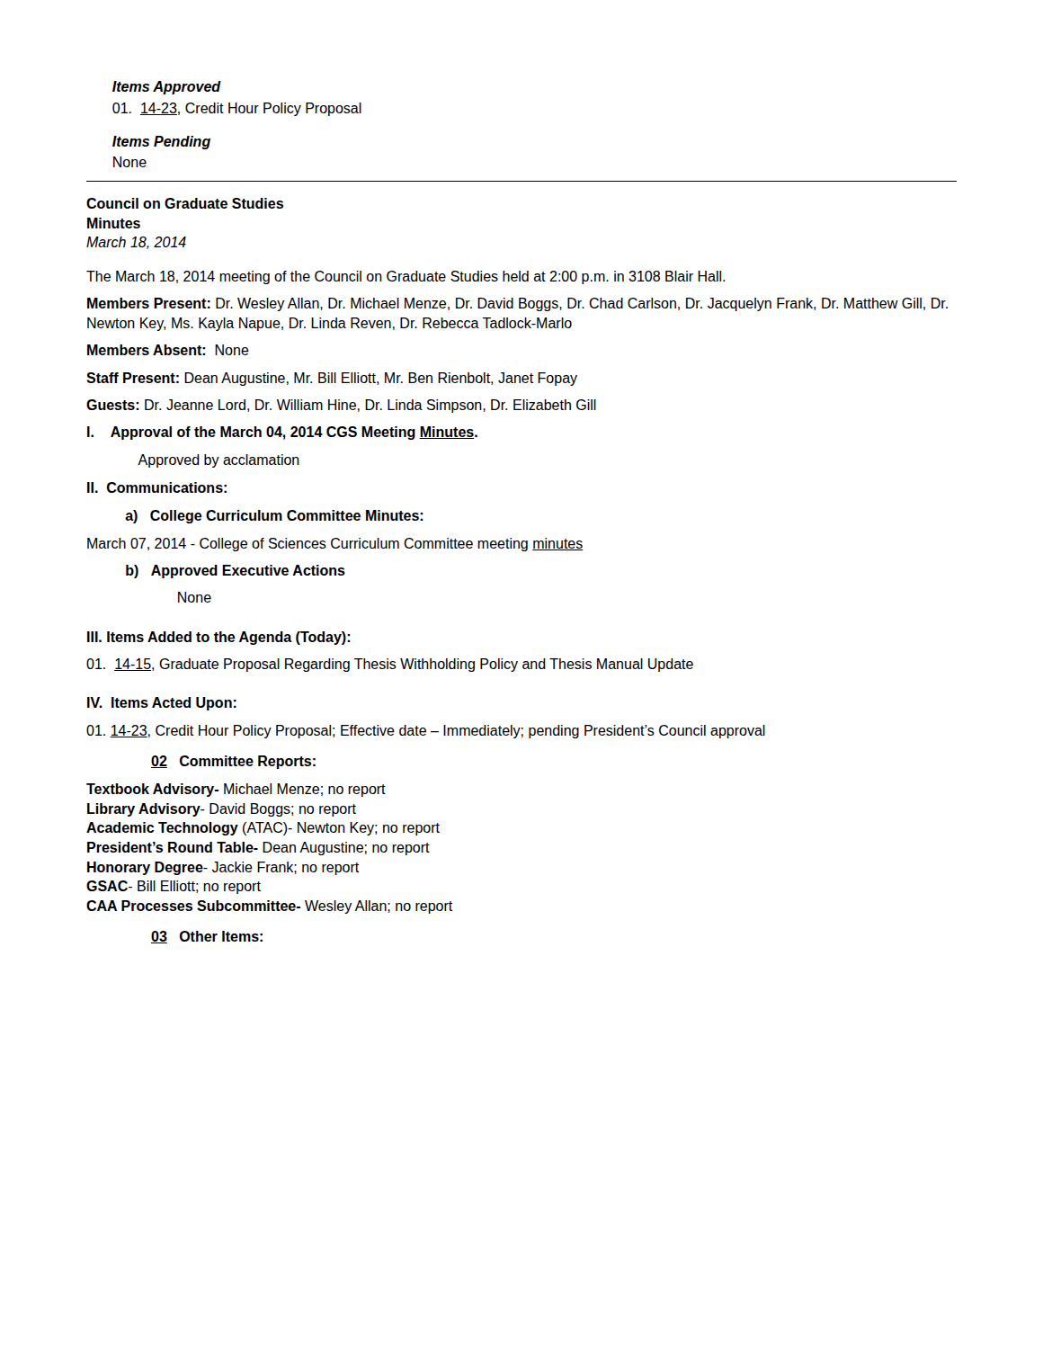Items Approved
01. 14-23, Credit Hour Policy Proposal
Items Pending
None
Council on Graduate Studies
Minutes
March 18, 2014
The March 18, 2014 meeting of the Council on Graduate Studies held at 2:00 p.m. in 3108 Blair Hall.
Members Present: Dr. Wesley Allan, Dr. Michael Menze, Dr. David Boggs, Dr. Chad Carlson, Dr. Jacquelyn Frank, Dr. Matthew Gill, Dr. Newton Key, Ms. Kayla Napue, Dr. Linda Reven, Dr. Rebecca Tadlock-Marlo
Members Absent: None
Staff Present: Dean Augustine, Mr. Bill Elliott, Mr. Ben Rienbolt, Janet Fopay
Guests: Dr. Jeanne Lord, Dr. William Hine, Dr. Linda Simpson, Dr. Elizabeth Gill
I. Approval of the March 04, 2014 CGS Meeting Minutes.
Approved by acclamation
II. Communications:
a) College Curriculum Committee Minutes:
March 07, 2014 - College of Sciences Curriculum Committee meeting minutes
b) Approved Executive Actions
None
III. Items Added to the Agenda (Today):
01. 14-15, Graduate Proposal Regarding Thesis Withholding Policy and Thesis Manual Update
IV. Items Acted Upon:
01. 14-23, Credit Hour Policy Proposal; Effective date – Immediately; pending President’s Council approval
02 Committee Reports:
Textbook Advisory- Michael Menze; no report
Library Advisory- David Boggs; no report
Academic Technology (ATAC)- Newton Key; no report
President’s Round Table- Dean Augustine; no report
Honorary Degree- Jackie Frank; no report
GSAC- Bill Elliott; no report
CAA Processes Subcommittee- Wesley Allan; no report
03 Other Items: